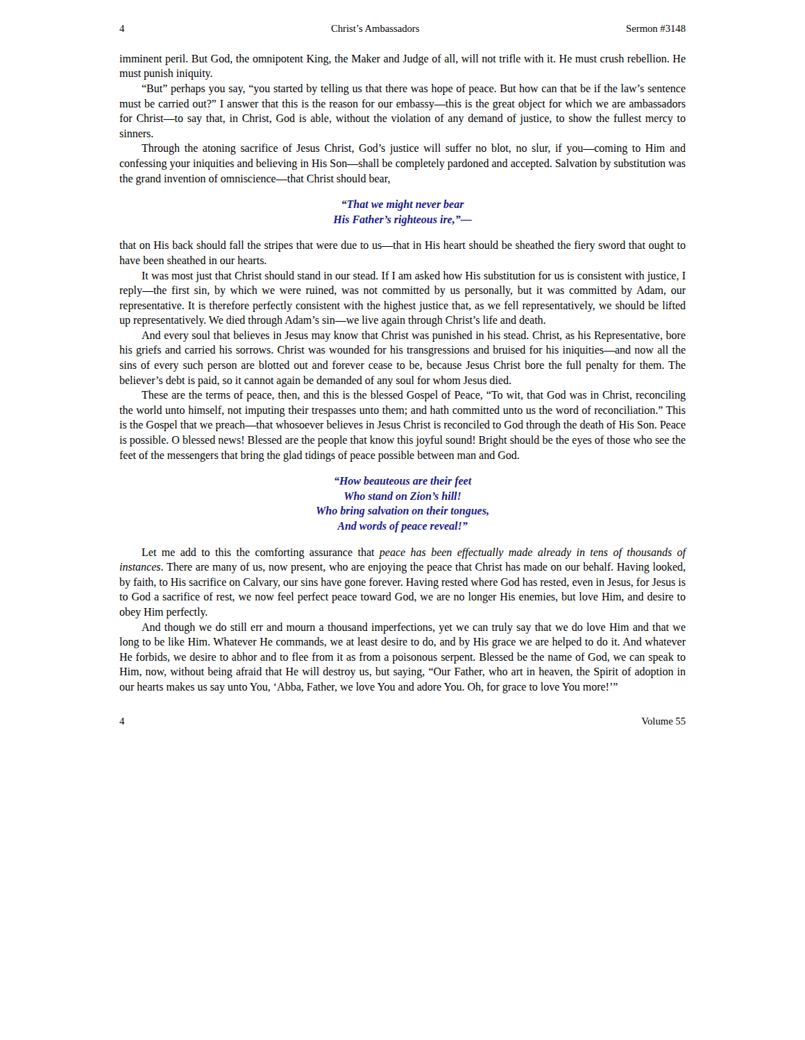4 Christ’s Ambassadors Sermon #3148
imminent peril. But God, the omnipotent King, the Maker and Judge of all, will not trifle with it. He must crush rebellion. He must punish iniquity.
“But” perhaps you say, “you started by telling us that there was hope of peace. But how can that be if the law’s sentence must be carried out?” I answer that this is the reason for our embassy—this is the great object for which we are ambassadors for Christ—to say that, in Christ, God is able, without the violation of any demand of justice, to show the fullest mercy to sinners.
Through the atoning sacrifice of Jesus Christ, God’s justice will suffer no blot, no slur, if you—coming to Him and confessing your iniquities and believing in His Son—shall be completely pardoned and accepted. Salvation by substitution was the grand invention of omniscience—that Christ should bear,
“That we might never bear
His Father’s righteous ire,”—
that on His back should fall the stripes that were due to us—that in His heart should be sheathed the fiery sword that ought to have been sheathed in our hearts.
It was most just that Christ should stand in our stead. If I am asked how His substitution for us is consistent with justice, I reply—the first sin, by which we were ruined, was not committed by us personally, but it was committed by Adam, our representative. It is therefore perfectly consistent with the highest justice that, as we fell representatively, we should be lifted up representatively. We died through Adam’s sin—we live again through Christ’s life and death.
And every soul that believes in Jesus may know that Christ was punished in his stead. Christ, as his Representative, bore his griefs and carried his sorrows. Christ was wounded for his transgressions and bruised for his iniquities—and now all the sins of every such person are blotted out and forever cease to be, because Jesus Christ bore the full penalty for them. The believer’s debt is paid, so it cannot again be demanded of any soul for whom Jesus died.
These are the terms of peace, then, and this is the blessed Gospel of Peace, “To wit, that God was in Christ, reconciling the world unto himself, not imputing their trespasses unto them; and hath committed unto us the word of reconciliation.” This is the Gospel that we preach—that whosoever believes in Jesus Christ is reconciled to God through the death of His Son. Peace is possible. O blessed news! Blessed are the people that know this joyful sound! Bright should be the eyes of those who see the feet of the messengers that bring the glad tidings of peace possible between man and God.
“How beauteous are their feet
Who stand on Zion’s hill!
Who bring salvation on their tongues,
And words of peace reveal!”
Let me add to this the comforting assurance that peace has been effectually made already in tens of thousands of instances. There are many of us, now present, who are enjoying the peace that Christ has made on our behalf. Having looked, by faith, to His sacrifice on Calvary, our sins have gone forever. Having rested where God has rested, even in Jesus, for Jesus is to God a sacrifice of rest, we now feel perfect peace toward God, we are no longer His enemies, but love Him, and desire to obey Him perfectly.
And though we do still err and mourn a thousand imperfections, yet we can truly say that we do love Him and that we long to be like Him. Whatever He commands, we at least desire to do, and by His grace we are helped to do it. And whatever He forbids, we desire to abhor and to flee from it as from a poisonous serpent. Blessed be the name of God, we can speak to Him, now, without being afraid that He will destroy us, but saying, “Our Father, who art in heaven, the Spirit of adoption in our hearts makes us say unto You, ‘Abba, Father, we love You and adore You. Oh, for grace to love You more!’”
4 Volume 55